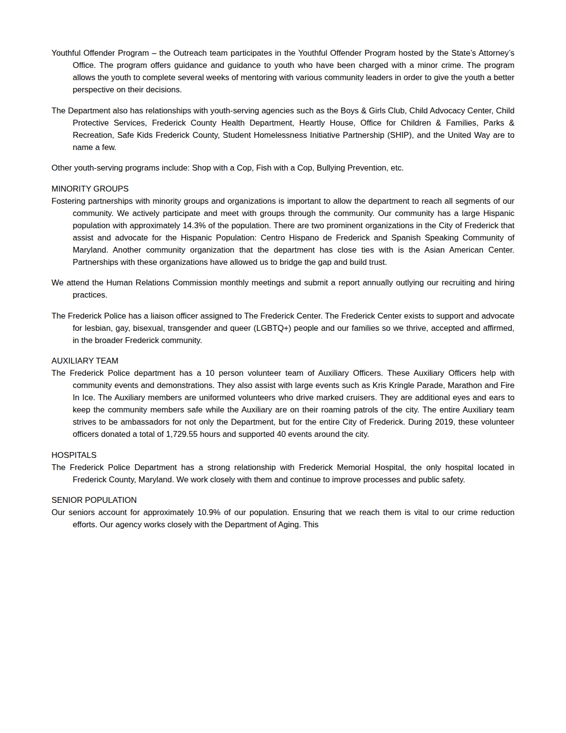Youthful Offender Program – the Outreach team participates in the Youthful Offender Program hosted by the State’s Attorney’s Office. The program offers guidance and guidance to youth who have been charged with a minor crime. The program allows the youth to complete several weeks of mentoring with various community leaders in order to give the youth a better perspective on their decisions.
The Department also has relationships with youth-serving agencies such as the Boys & Girls Club, Child Advocacy Center, Child Protective Services, Frederick County Health Department, Heartly House, Office for Children & Families, Parks & Recreation, Safe Kids Frederick County, Student Homelessness Initiative Partnership (SHIP), and the United Way are to name a few.
Other youth-serving programs include: Shop with a Cop, Fish with a Cop, Bullying Prevention, etc.
MINORITY GROUPS
Fostering partnerships with minority groups and organizations is important to allow the department to reach all segments of our community. We actively participate and meet with groups through the community. Our community has a large Hispanic population with approximately 14.3% of the population. There are two prominent organizations in the City of Frederick that assist and advocate for the Hispanic Population: Centro Hispano de Frederick and Spanish Speaking Community of Maryland. Another community organization that the department has close ties with is the Asian American Center. Partnerships with these organizations have allowed us to bridge the gap and build trust.
We attend the Human Relations Commission monthly meetings and submit a report annually outlying our recruiting and hiring practices.
The Frederick Police has a liaison officer assigned to The Frederick Center. The Frederick Center exists to support and advocate for lesbian, gay, bisexual, transgender and queer (LGBTQ+) people and our families so we thrive, accepted and affirmed, in the broader Frederick community.
AUXILIARY TEAM
The Frederick Police department has a 10 person volunteer team of Auxiliary Officers. These Auxiliary Officers help with community events and demonstrations. They also assist with large events such as Kris Kringle Parade, Marathon and Fire In Ice. The Auxiliary members are uniformed volunteers who drive marked cruisers. They are additional eyes and ears to keep the community members safe while the Auxiliary are on their roaming patrols of the city. The entire Auxiliary team strives to be ambassadors for not only the Department, but for the entire City of Frederick. During 2019, these volunteer officers donated a total of 1,729.55 hours and supported 40 events around the city.
HOSPITALS
The Frederick Police Department has a strong relationship with Frederick Memorial Hospital, the only hospital located in Frederick County, Maryland. We work closely with them and continue to improve processes and public safety.
SENIOR POPULATION
Our seniors account for approximately 10.9% of our population. Ensuring that we reach them is vital to our crime reduction efforts. Our agency works closely with the Department of Aging. This